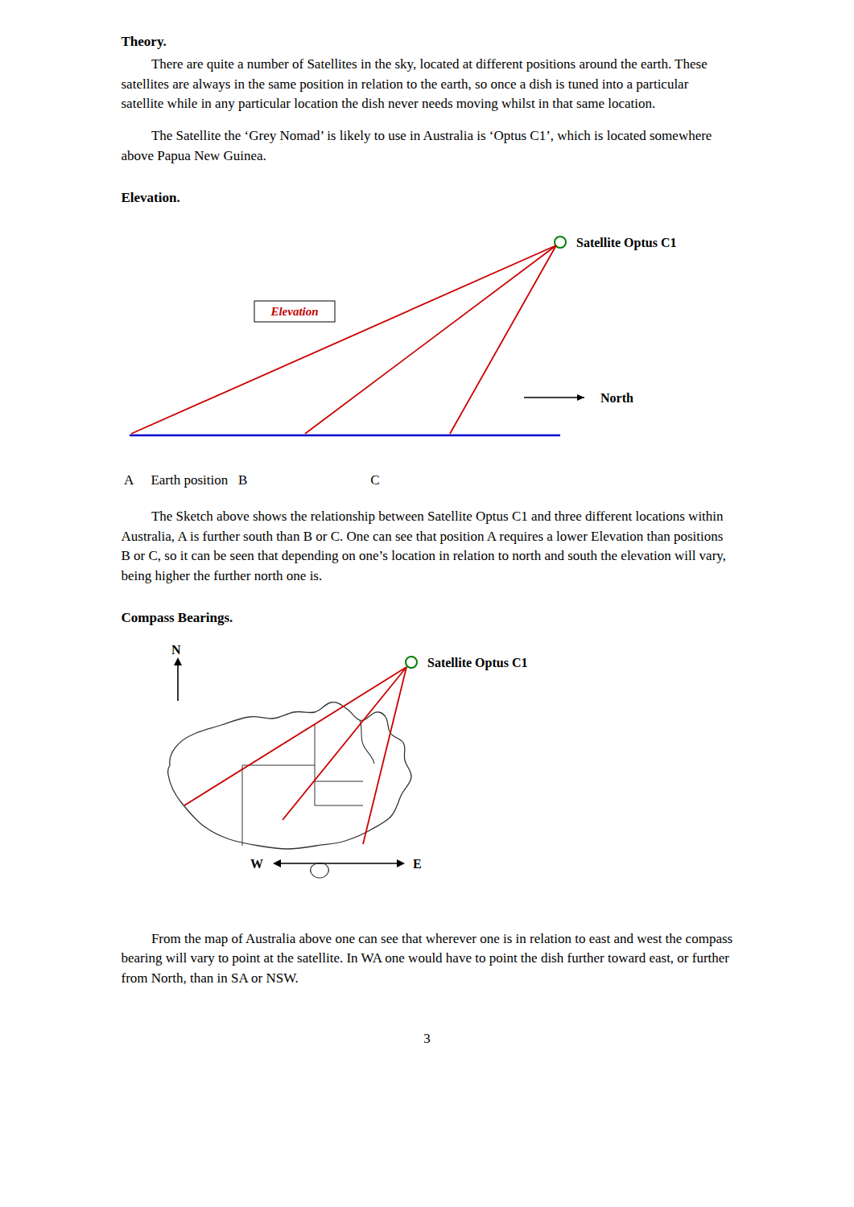Theory.
There are quite a number of Satellites in the sky, located at different positions around the earth. These satellites are always in the same position in relation to the earth, so once a dish is tuned into a particular satellite while in any particular location the dish never needs moving whilst in that same location.
The Satellite the ‘Grey Nomad’ is likely to use in Australia is ‘Optus C1’, which is located somewhere above Papua New Guinea.
Elevation.
Satellite Optus C1 North Elevation
A Earth position B C
The Sketch above shows the relationship between Satellite Optus C1 and three different locations within Australia, A is further south than B or C. One can see that position A requires a lower Elevation than positions B or C, so it can be seen that depending on one’s location in relation to north and south the elevation will vary, being higher the further north one is.
Compass Bearings.
N Satellite Optus C1 W E
From the map of Australia above one can see that wherever one is in relation to east and west the compass bearing will vary to point at the satellite. In WA one would have to point the dish further toward east, or further from North, than in SA or NSW.
3